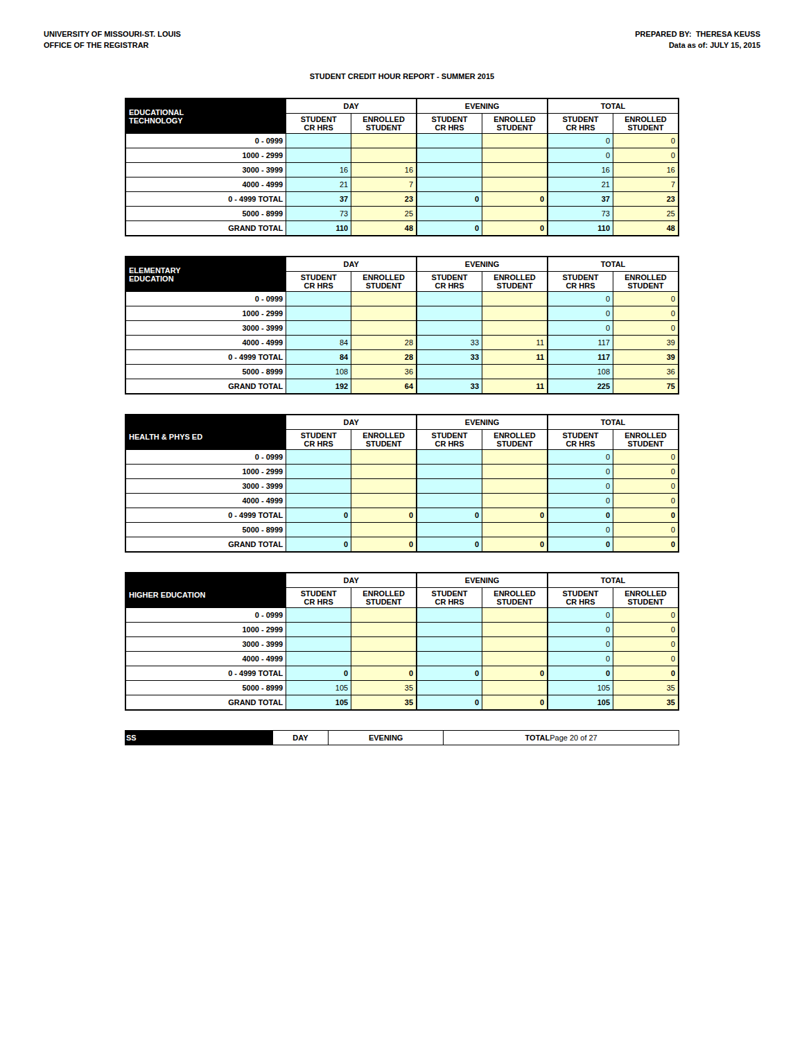| UNIVERSITY OF MISSOURI-ST. LOUIS | PREPARED BY: THERESA KEUSS |
| OFFICE OF THE REGISTRAR | Data as of: JULY 15, 2015 |
STUDENT CREDIT HOUR REPORT - SUMMER 2015
| EDUCATIONAL TECHNOLOGY | DAY | EVENING | TOTAL |
| STUDENT CR HRS | ENROLLED STUDENT | STUDENT CR HRS | ENROLLED STUDENT | STUDENT CR HRS | ENROLLED STUDENT |
| 0 - 0999 | | | | | 0 | 0 |
| 1000 - 2999 | | | | | 0 | 0 |
| 3000 - 3999 | 16 | 16 | | | 16 | 16 |
| 4000 - 4999 | 21 | 7 | | | 21 | 7 |
| 0 - 4999 TOTAL | 37 | 23 | 0 | 0 | 37 | 23 |
| 5000 - 8999 | 73 | 25 | | | 73 | 25 |
| GRAND TOTAL | 110 | 48 | 0 | 0 | 110 | 48 |
| ELEMENTARY EDUCATION | DAY | EVENING | TOTAL |
| STUDENT CR HRS | ENROLLED STUDENT | STUDENT CR HRS | ENROLLED STUDENT | STUDENT CR HRS | ENROLLED STUDENT |
| 0 - 0999 | | | | | 0 | 0 |
| 1000 - 2999 | | | | | 0 | 0 |
| 3000 - 3999 | | | | | 0 | 0 |
| 4000 - 4999 | 84 | 28 | 33 | 11 | 117 | 39 |
| 0 - 4999 TOTAL | 84 | 28 | 33 | 11 | 117 | 39 |
| 5000 - 8999 | 108 | 36 | | | 108 | 36 |
| GRAND TOTAL | 192 | 64 | 33 | 11 | 225 | 75 |
| HEALTH & PHYS ED | DAY | EVENING | TOTAL |
| STUDENT CR HRS | ENROLLED STUDENT | STUDENT CR HRS | ENROLLED STUDENT | STUDENT CR HRS | ENROLLED STUDENT |
| 0 - 0999 | | | | | 0 | 0 |
| 1000 - 2999 | | | | | 0 | 0 |
| 3000 - 3999 | | | | | 0 | 0 |
| 4000 - 4999 | | | | | 0 | 0 |
| 0 - 4999 TOTAL | 0 | 0 | 0 | 0 | 0 | 0 |
| 5000 - 8999 | | | | | 0 | 0 |
| GRAND TOTAL | 0 | 0 | 0 | 0 | 0 | 0 |
| HIGHER EDUCATION | DAY | EVENING | TOTAL |
| STUDENT CR HRS | ENROLLED STUDENT | STUDENT CR HRS | ENROLLED STUDENT | STUDENT CR HRS | ENROLLED STUDENT |
| 0 - 0999 | | | | | 0 | 0 |
| 1000 - 2999 | | | | | 0 | 0 |
| 3000 - 3999 | | | | | 0 | 0 |
| 4000 - 4999 | | | | | 0 | 0 |
| 0 - 4999 TOTAL | 0 | 0 | 0 | 0 | 0 | 0 |
| 5000 - 8999 | 105 | 35 | | | 105 | 35 |
| GRAND TOTAL | 105 | 35 | 0 | 0 | 105 | 35 |
| SS | DAY | EVENING | TOTAL Page 20 of 27 |